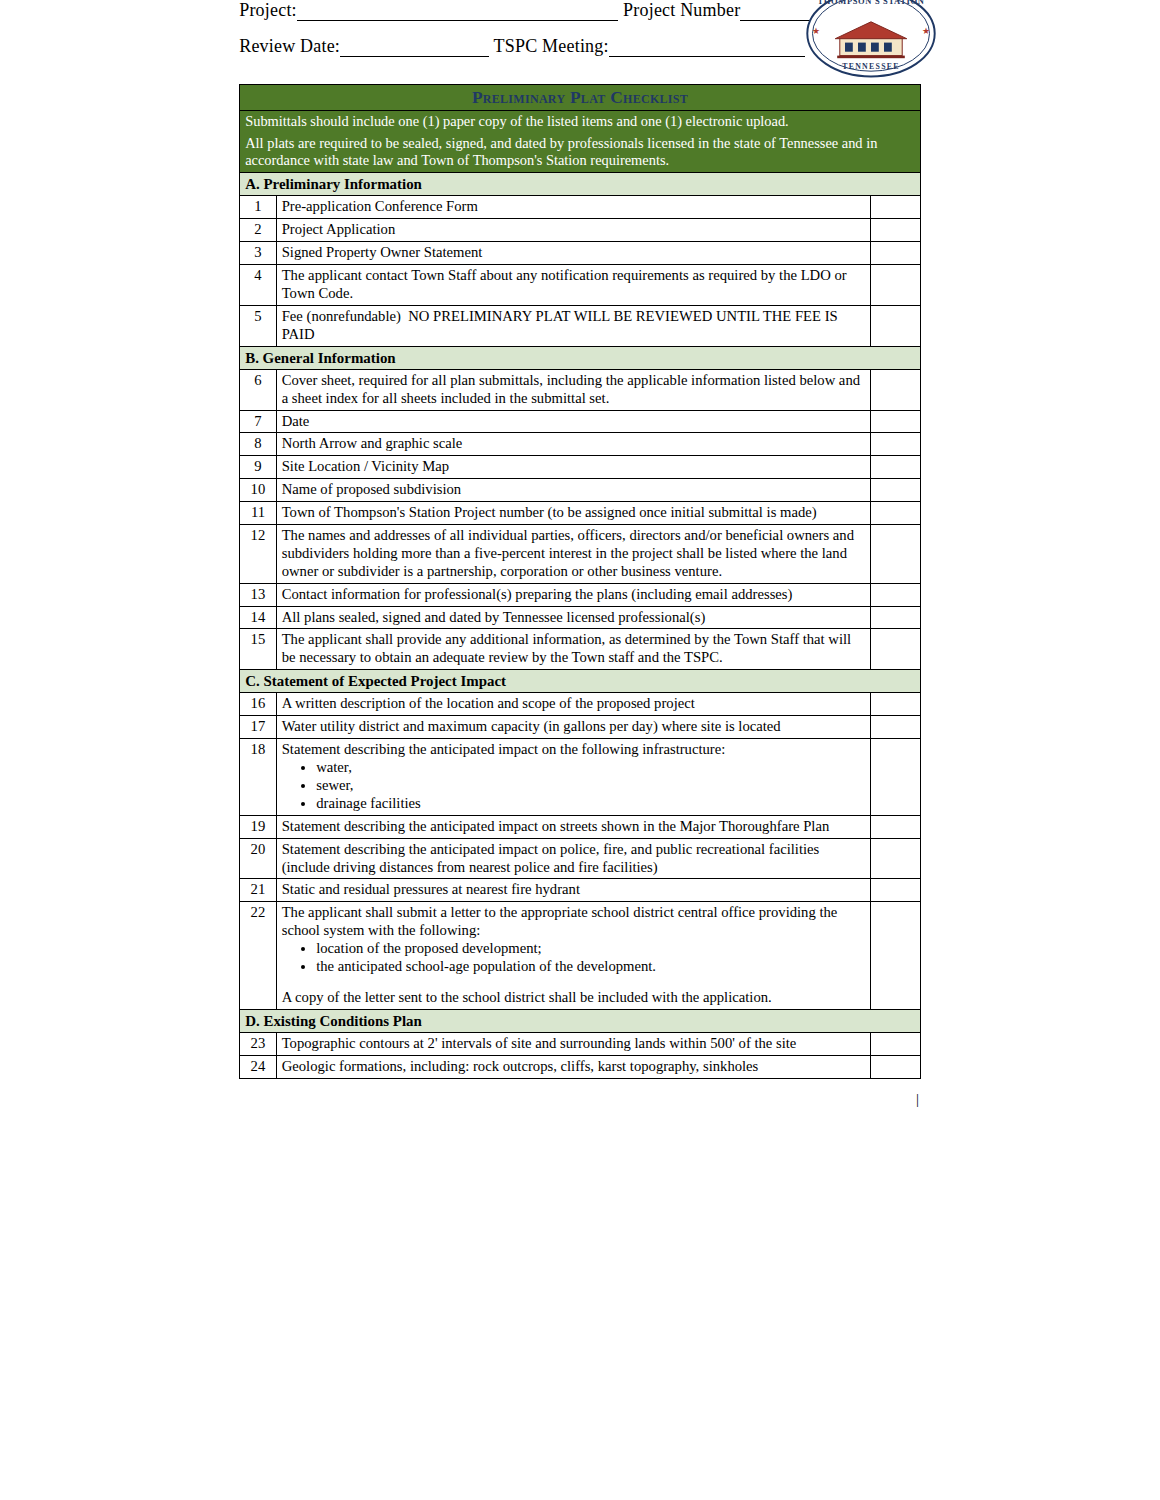THOMPSON'S STATION TENNESSEE ★ ★
Project: Project Number
Review Date: TSPC Meeting:
| Preliminary Plat Checklist |
| Submittals should include one (1) paper copy of the listed items and one (1) electronic upload. All plats are required to be sealed, signed, and dated by professionals licensed in the state of Tennessee and in accordance with state law and Town of Thompson's Station requirements. |
| A. Preliminary Information |
| 1 | Pre-application Conference Form | |
| 2 | Project Application | |
| 3 | Signed Property Owner Statement | |
| 4 | The applicant contact Town Staff about any notification requirements as required by the LDO or Town Code. | |
| 5 | Fee (nonrefundable) NO PRELIMINARY PLAT WILL BE REVIEWED UNTIL THE FEE IS PAID | |
| B. General Information |
| 6 | Cover sheet, required for all plan submittals, including the applicable information listed below and a sheet index for all sheets included in the submittal set. | |
| 7 | Date | |
| 8 | North Arrow and graphic scale | |
| 9 | Site Location / Vicinity Map | |
| 10 | Name of proposed subdivision | |
| 11 | Town of Thompson's Station Project number (to be assigned once initial submittal is made) | |
| 12 | The names and addresses of all individual parties, officers, directors and/or beneficial owners and subdividers holding more than a five-percent interest in the project shall be listed where the land owner or subdivider is a partnership, corporation or other business venture. | |
| 13 | Contact information for professional(s) preparing the plans (including email addresses) | |
| 14 | All plans sealed, signed and dated by Tennessee licensed professional(s) | |
| 15 | The applicant shall provide any additional information, as determined by the Town Staff that will be necessary to obtain an adequate review by the Town staff and the TSPC. | |
| C. Statement of Expected Project Impact |
| 16 | A written description of the location and scope of the proposed project | |
| 17 | Water utility district and maximum capacity (in gallons per day) where site is located | |
| 18 | Statement describing the anticipated impact on the following infrastructure: water, sewer, drainage facilities | |
| 19 | Statement describing the anticipated impact on streets shown in the Major Thoroughfare Plan | |
| 20 | Statement describing the anticipated impact on police, fire, and public recreational facilities (include driving distances from nearest police and fire facilities) | |
| 21 | Static and residual pressures at nearest fire hydrant | |
| 22 | The applicant shall submit a letter to the appropriate school district central office providing the school system with the following: location of the proposed development; the anticipated school-age population of the development. A copy of the letter sent to the school district shall be included with the application. | |
| D. Existing Conditions Plan |
| 23 | Topographic contours at 2' intervals of site and surrounding lands within 500' of the site | |
| 24 | Geologic formations, including: rock outcrops, cliffs, karst topography, sinkholes | |
|